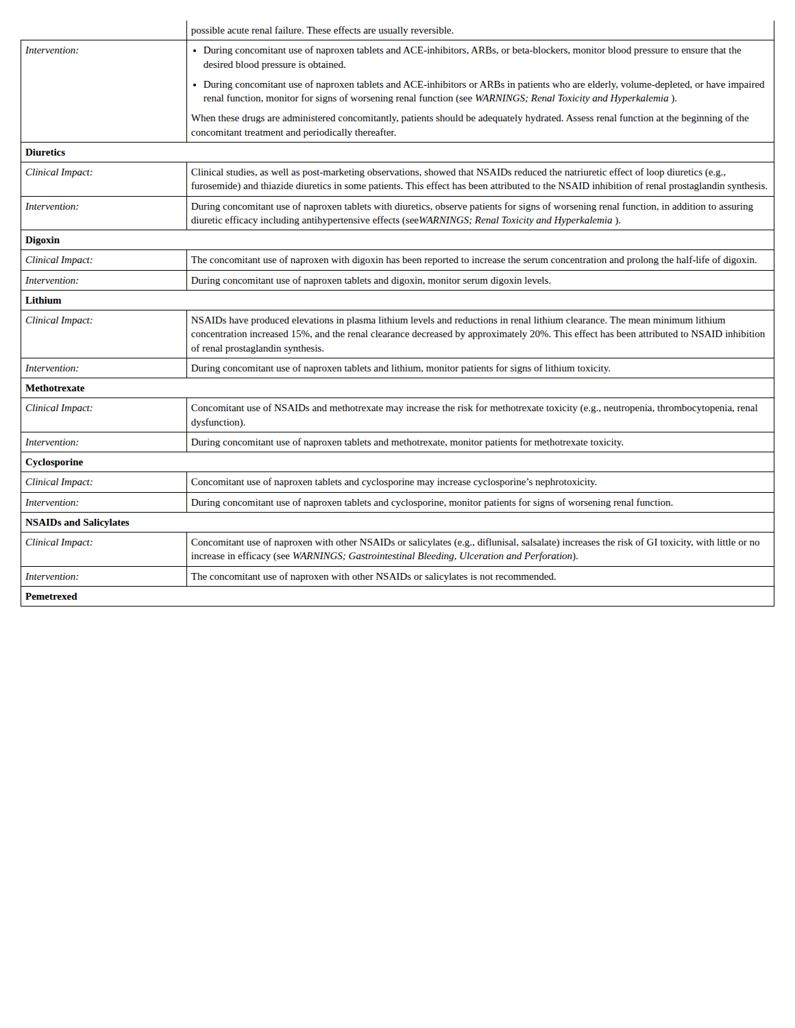| | possible acute renal failure. These effects are usually reversible. |
| Intervention: | During concomitant use of naproxen tablets and ACE-inhibitors, ARBs, or beta-blockers, monitor blood pressure to ensure that the desired blood pressure is obtained. During concomitant use of naproxen tablets and ACE-inhibitors or ARBs in patients who are elderly, volume-depleted, or have impaired renal function, monitor for signs of worsening renal function (see WARNINGS; Renal Toxicity and Hyperkalemia ). When these drugs are administered concomitantly, patients should be adequately hydrated. Assess renal function at the beginning of the concomitant treatment and periodically thereafter. |
| Diuretics |
| Clinical Impact: | Clinical studies, as well as post-marketing observations, showed that NSAIDs reduced the natriuretic effect of loop diuretics (e.g., furosemide) and thiazide diuretics in some patients. This effect has been attributed to the NSAID inhibition of renal prostaglandin synthesis. |
| Intervention: | During concomitant use of naproxen tablets with diuretics, observe patients for signs of worsening renal function, in addition to assuring diuretic efficacy including antihypertensive effects (see WARNINGS; Renal Toxicity and Hyperkalemia ). |
| Digoxin |
| Clinical Impact: | The concomitant use of naproxen with digoxin has been reported to increase the serum concentration and prolong the half-life of digoxin. |
| Intervention: | During concomitant use of naproxen tablets and digoxin, monitor serum digoxin levels. |
| Lithium |
| Clinical Impact: | NSAIDs have produced elevations in plasma lithium levels and reductions in renal lithium clearance. The mean minimum lithium concentration increased 15%, and the renal clearance decreased by approximately 20%. This effect has been attributed to NSAID inhibition of renal prostaglandin synthesis. |
| Intervention: | During concomitant use of naproxen tablets and lithium, monitor patients for signs of lithium toxicity. |
| Methotrexate |
| Clinical Impact: | Concomitant use of NSAIDs and methotrexate may increase the risk for methotrexate toxicity (e.g., neutropenia, thrombocytopenia, renal dysfunction). |
| Intervention: | During concomitant use of naproxen tablets and methotrexate, monitor patients for methotrexate toxicity. |
| Cyclosporine |
| Clinical Impact: | Concomitant use of naproxen tablets and cyclosporine may increase cyclosporine’s nephrotoxicity. |
| Intervention: | During concomitant use of naproxen tablets and cyclosporine, monitor patients for signs of worsening renal function. |
| NSAIDs and Salicylates |
| Clinical Impact: | Concomitant use of naproxen with other NSAIDs or salicylates (e.g., diflunisal, salsalate) increases the risk of GI toxicity, with little or no increase in efficacy (see WARNINGS; Gastrointestinal Bleeding, Ulceration and Perforation ). |
| Intervention: | The concomitant use of naproxen with other NSAIDs or salicylates is not recommended. |
| Pemetrexed |